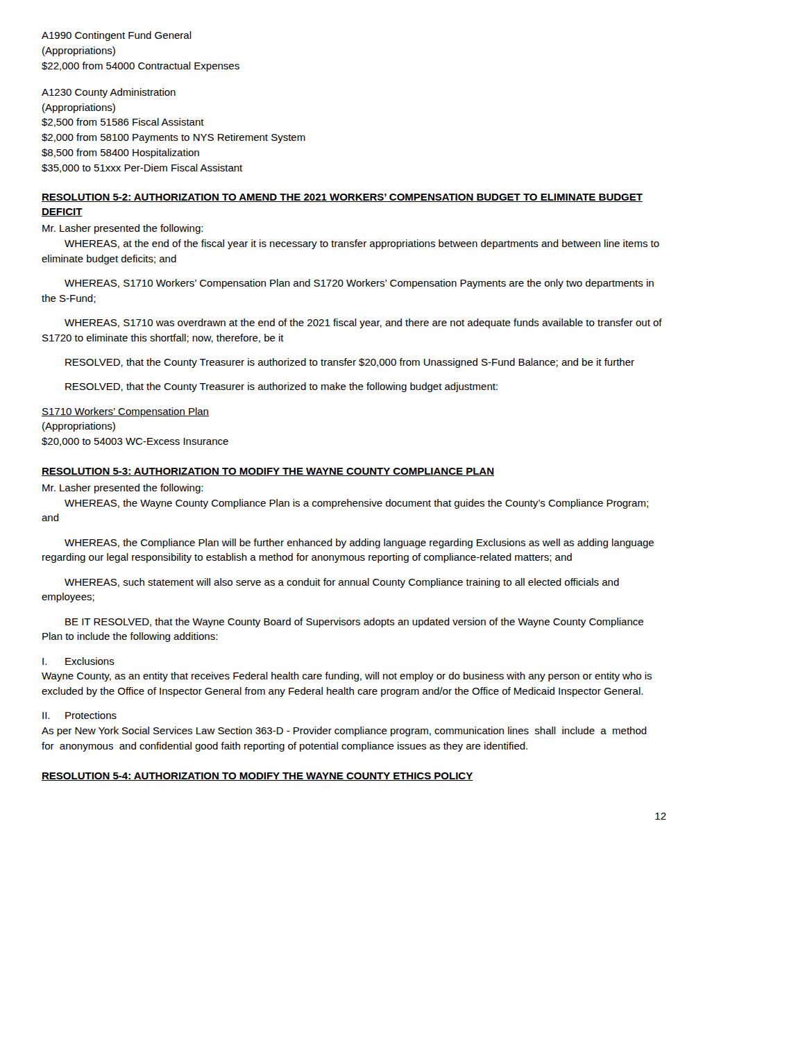A1990 Contingent Fund General
(Appropriations)
$22,000 from 54000 Contractual Expenses
A1230 County Administration
(Appropriations)
$2,500 from 51586 Fiscal Assistant
$2,000 from 58100 Payments to NYS Retirement System
$8,500 from 58400 Hospitalization
$35,000 to 51xxx Per-Diem Fiscal Assistant
RESOLUTION 5-2: AUTHORIZATION TO AMEND THE 2021 WORKERS’ COMPENSATION BUDGET TO ELIMINATE BUDGET DEFICIT
Mr. Lasher presented the following:
WHEREAS, at the end of the fiscal year it is necessary to transfer appropriations between departments and between line items to eliminate budget deficits; and
WHEREAS, S1710 Workers’ Compensation Plan and S1720 Workers’ Compensation Payments are the only two departments in the S-Fund;
WHEREAS, S1710 was overdrawn at the end of the 2021 fiscal year, and there are not adequate funds available to transfer out of S1720 to eliminate this shortfall; now, therefore, be it
RESOLVED, that the County Treasurer is authorized to transfer $20,000 from Unassigned S-Fund Balance; and be it further
RESOLVED, that the County Treasurer is authorized to make the following budget adjustment:
S1710 Workers’ Compensation Plan
(Appropriations)
$20,000 to 54003 WC-Excess Insurance
RESOLUTION 5-3: AUTHORIZATION TO MODIFY THE WAYNE COUNTY COMPLIANCE PLAN
Mr. Lasher presented the following:
WHEREAS, the Wayne County Compliance Plan is a comprehensive document that guides the County’s Compliance Program; and
WHEREAS, the Compliance Plan will be further enhanced by adding language regarding Exclusions as well as adding language regarding our legal responsibility to establish a method for anonymous reporting of compliance-related matters; and
WHEREAS, such statement will also serve as a conduit for annual County Compliance training to all elected officials and employees;
BE IT RESOLVED, that the Wayne County Board of Supervisors adopts an updated version of the Wayne County Compliance Plan to include the following additions:
I. Exclusions
Wayne County, as an entity that receives Federal health care funding, will not employ or do business with any person or entity who is excluded by the Office of Inspector General from any Federal health care program and/or the Office of Medicaid Inspector General.
II. Protections
As per New York Social Services Law Section 363-D - Provider compliance program, communication lines shall include a method for anonymous and confidential good faith reporting of potential compliance issues as they are identified.
RESOLUTION 5-4: AUTHORIZATION TO MODIFY THE WAYNE COUNTY ETHICS POLICY
12